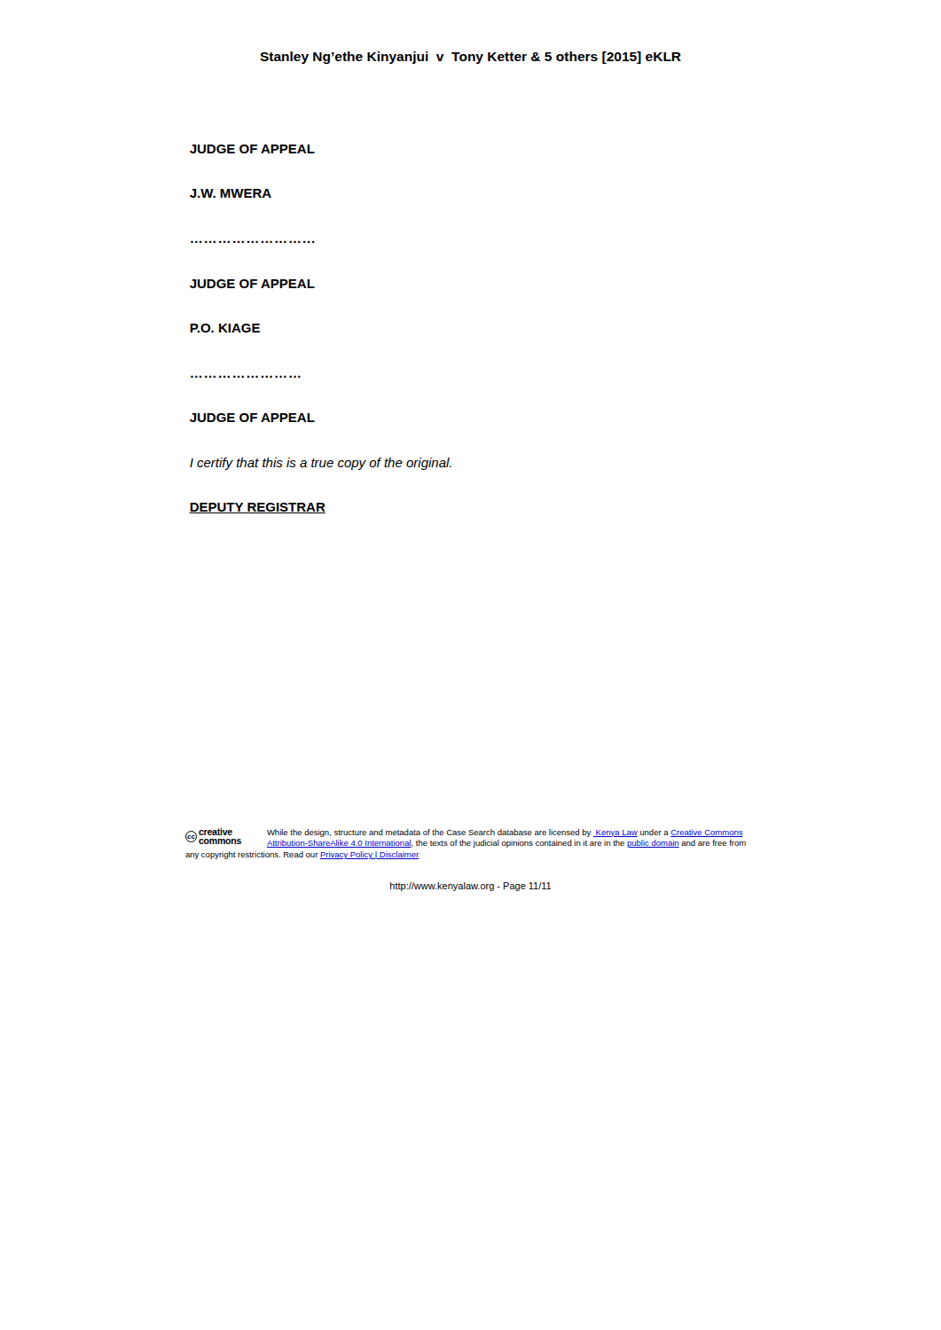Stanley Ng’ethe Kinyanjui v Tony Ketter & 5 others [2015] eKLR
JUDGE OF APPEAL
J.W. MWERA
……………………...
JUDGE OF APPEAL
P.O. KIAGE
……………………
JUDGE OF APPEAL
I certify that this is a true copy of the original.
DEPUTY REGISTRAR
cc creative
commons While the design, structure and metadata of the Case Search database are licensed by Kenya Law under a Creative Commons Attribution-ShareAlike 4.0 International, the texts of the judicial opinions contained in it are in the public domain and are free from any copyright restrictions. Read our Privacy Policy | Disclaimer
http://www.kenyalaw.org - Page 11/11